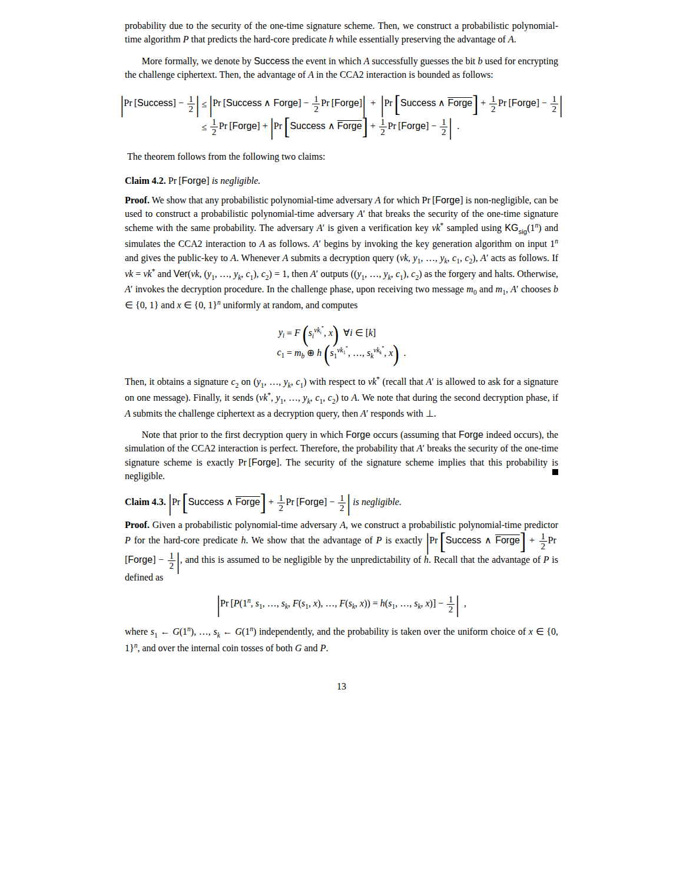probability due to the security of the one-time signature scheme. Then, we construct a probabilistic polynomial-time algorithm P that predicts the hard-core predicate h while essentially preserving the advantage of A.
More formally, we denote by Success the event in which A successfully guesses the bit b used for encrypting the challenge ciphertext. Then, the advantage of A in the CCA2 interaction is bounded as follows:
| / Pr [ Success ] − 1 2 / | ≤ | / Pr [ Success ∧ Forge ] − 1 2 Pr [ Forge ] / + / Pr [ Success ∧ Forge ] + 1 2 Pr [ Forge ] − 1 2 / |
| | ≤ | 1 2 Pr [ Forge ] + / Pr [ Success ∧ Forge ] + 1 2 Pr [ Forge ] − 1 2 / . |
The theorem follows from the following two claims:
Claim 4.2. Pr [Forge] is negligible.
Proof. We show that any probabilistic polynomial-time adversary A for which Pr [Forge] is non-negligible, can be used to construct a probabilistic polynomial-time adversary A′ that breaks the security of the one-time signature scheme with the same probability. The adversary A′ is given a verification key vk* sampled using KGsig(1n) and simulates the CCA2 interaction to A as follows. A′ begins by invoking the key generation algorithm on input 1n and gives the public-key to A. Whenever A submits a decryption query (vk, y1, …, yk, c1, c2), A′ acts as follows. If vk = vk* and Ver(vk, (y1, …, yk, c1), c2) = 1, then A′ outputs ((y1, …, yk, c1), c2) as the forgery and halts. Otherwise, A′ invokes the decryption procedure. In the challenge phase, upon receiving two message m0 and m1, A′ chooses b ∈ {0, 1} and x ∈ {0, 1}n uniformly at random, and computes
| y i | = | F ( s i vk i * , x ) ∀ i ∈ [ k ] |
| c 1 | = | m b ⊕ h ( s 1 vk 1 * , …, s k vk k * , x ) . |
Then, it obtains a signature c2 on (y1, …, yk, c1) with respect to vk* (recall that A′ is allowed to ask for a signature on one message). Finally, it sends (vk*, y1, …, yk, c1, c2) to A. We note that during the second decryption phase, if A submits the challenge ciphertext as a decryption query, then A′ responds with ⊥.
Note that prior to the first decryption query in which Forge occurs (assuming that Forge indeed occurs), the simulation of the CCA2 interaction is perfect. Therefore, the probability that A′ breaks the security of the one-time signature scheme is exactly Pr [Forge]. The security of the signature scheme implies that this probability is negligible.
Claim 4.3. |Pr [Success ∧ Forge] + 12 Pr [Forge] − 12| is negligible.
Proof. Given a probabilistic polynomial-time adversary A, we construct a probabilistic polynomial-time predictor P for the hard-core predicate h. We show that the advantage of P is exactly |Pr [Success ∧ Forge] + 12 Pr [Forge] − 12|, and this is assumed to be negligible by the unpredictability of h. Recall that the advantage of P is defined as
|Pr [P(1n, s1, …, sk, F(s1, x), …, F(sk, x)) = h(s1, …, sk, x)] − 12| ,
where s1 ← G(1n), …, sk ← G(1n) independently, and the probability is taken over the uniform choice of x ∈ {0, 1}n, and over the internal coin tosses of both G and P.
13